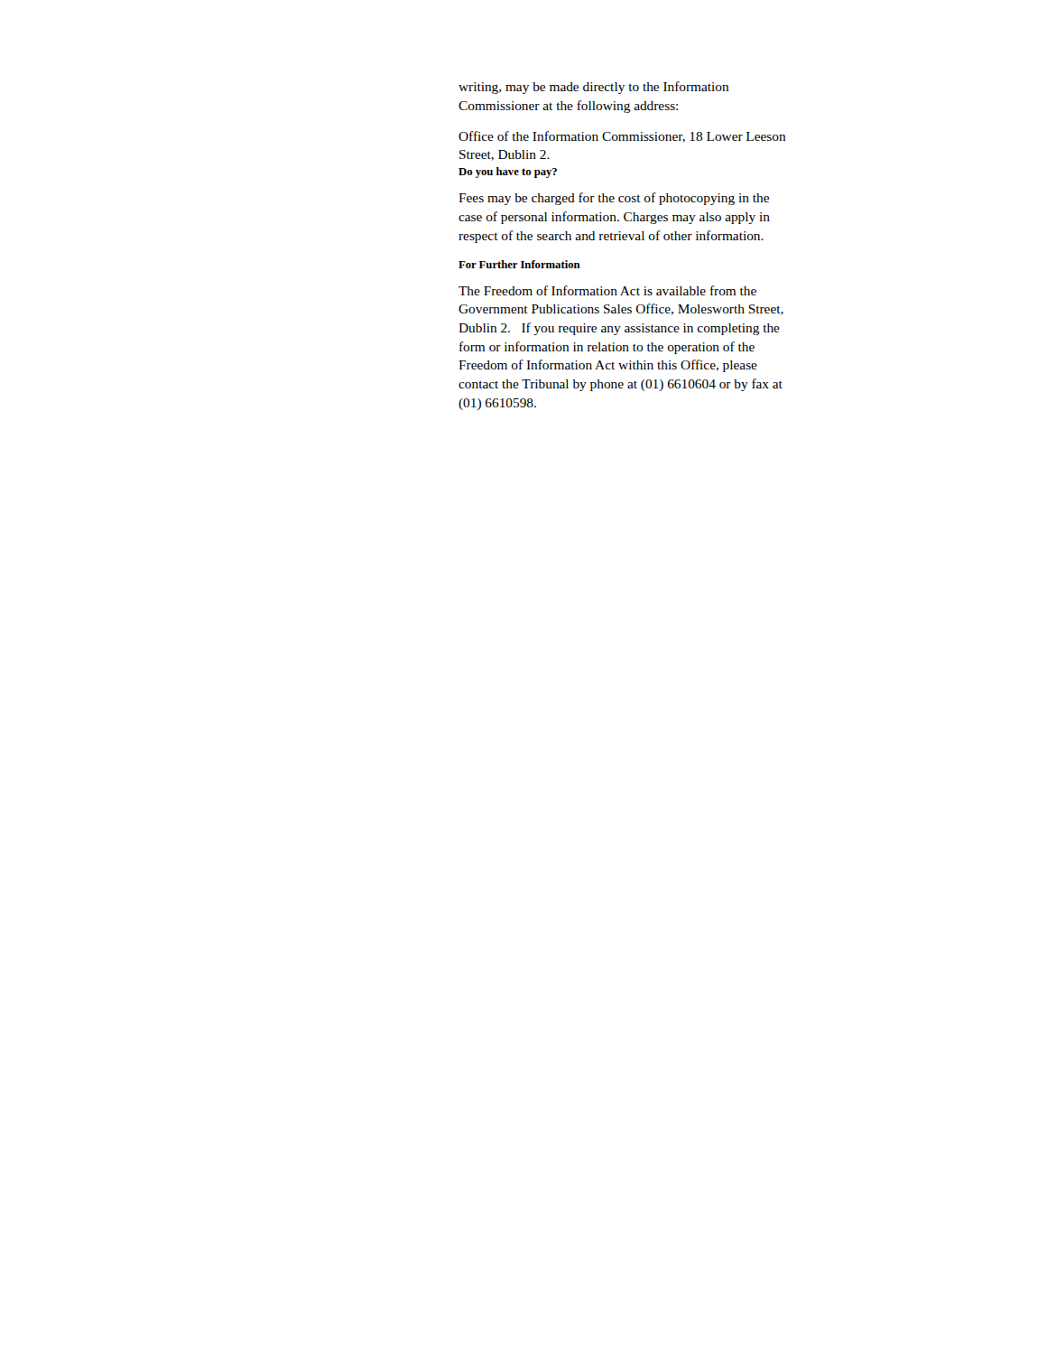writing, may be made directly to the Information Commissioner at the following address:
Office of the Information Commissioner, 18 Lower Leeson Street, Dublin 2.
Do you have to pay?
Fees may be charged for the cost of photocopying in the case of personal information. Charges may also apply in respect of the search and retrieval of other information.
For Further Information
The Freedom of Information Act is available from the Government Publications Sales Office, Molesworth Street, Dublin 2. If you require any assistance in completing the form or information in relation to the operation of the Freedom of Information Act within this Office, please contact the Tribunal by phone at (01) 6610604 or by fax at (01) 6610598.